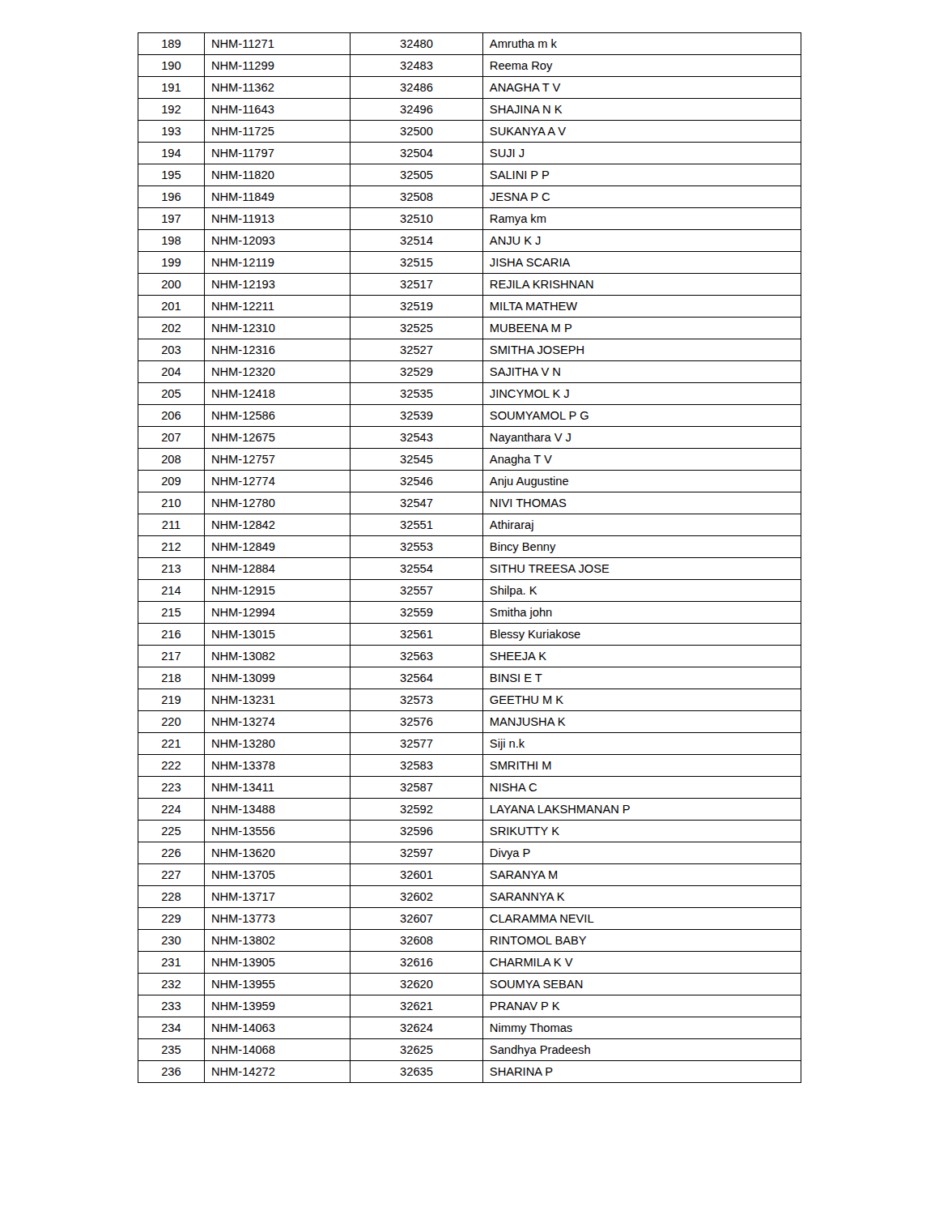| 189 | NHM-11271 | 32480 | Amrutha m k |
| 190 | NHM-11299 | 32483 | Reema Roy |
| 191 | NHM-11362 | 32486 | ANAGHA T V |
| 192 | NHM-11643 | 32496 | SHAJINA N K |
| 193 | NHM-11725 | 32500 | SUKANYA A V |
| 194 | NHM-11797 | 32504 | SUJI J |
| 195 | NHM-11820 | 32505 | SALINI P P |
| 196 | NHM-11849 | 32508 | JESNA P C |
| 197 | NHM-11913 | 32510 | Ramya km |
| 198 | NHM-12093 | 32514 | ANJU K J |
| 199 | NHM-12119 | 32515 | JISHA SCARIA |
| 200 | NHM-12193 | 32517 | REJILA KRISHNAN |
| 201 | NHM-12211 | 32519 | MILTA MATHEW |
| 202 | NHM-12310 | 32525 | MUBEENA M P |
| 203 | NHM-12316 | 32527 | SMITHA JOSEPH |
| 204 | NHM-12320 | 32529 | SAJITHA V N |
| 205 | NHM-12418 | 32535 | JINCYMOL K J |
| 206 | NHM-12586 | 32539 | SOUMYAMOL P G |
| 207 | NHM-12675 | 32543 | Nayanthara V J |
| 208 | NHM-12757 | 32545 | Anagha T V |
| 209 | NHM-12774 | 32546 | Anju Augustine |
| 210 | NHM-12780 | 32547 | NIVI THOMAS |
| 211 | NHM-12842 | 32551 | Athiraraj |
| 212 | NHM-12849 | 32553 | Bincy Benny |
| 213 | NHM-12884 | 32554 | SITHU TREESA JOSE |
| 214 | NHM-12915 | 32557 | Shilpa. K |
| 215 | NHM-12994 | 32559 | Smitha john |
| 216 | NHM-13015 | 32561 | Blessy Kuriakose |
| 217 | NHM-13082 | 32563 | SHEEJA K |
| 218 | NHM-13099 | 32564 | BINSI E T |
| 219 | NHM-13231 | 32573 | GEETHU M K |
| 220 | NHM-13274 | 32576 | MANJUSHA K |
| 221 | NHM-13280 | 32577 | Siji n.k |
| 222 | NHM-13378 | 32583 | SMRITHI M |
| 223 | NHM-13411 | 32587 | NISHA C |
| 224 | NHM-13488 | 32592 | LAYANA LAKSHMANAN P |
| 225 | NHM-13556 | 32596 | SRIKUTTY K |
| 226 | NHM-13620 | 32597 | Divya P |
| 227 | NHM-13705 | 32601 | SARANYA M |
| 228 | NHM-13717 | 32602 | SARANNYA K |
| 229 | NHM-13773 | 32607 | CLARAMMA NEVIL |
| 230 | NHM-13802 | 32608 | RINTOMOL BABY |
| 231 | NHM-13905 | 32616 | CHARMILA K V |
| 232 | NHM-13955 | 32620 | SOUMYA SEBAN |
| 233 | NHM-13959 | 32621 | PRANAV P K |
| 234 | NHM-14063 | 32624 | Nimmy Thomas |
| 235 | NHM-14068 | 32625 | Sandhya Pradeesh |
| 236 | NHM-14272 | 32635 | SHARINA P |